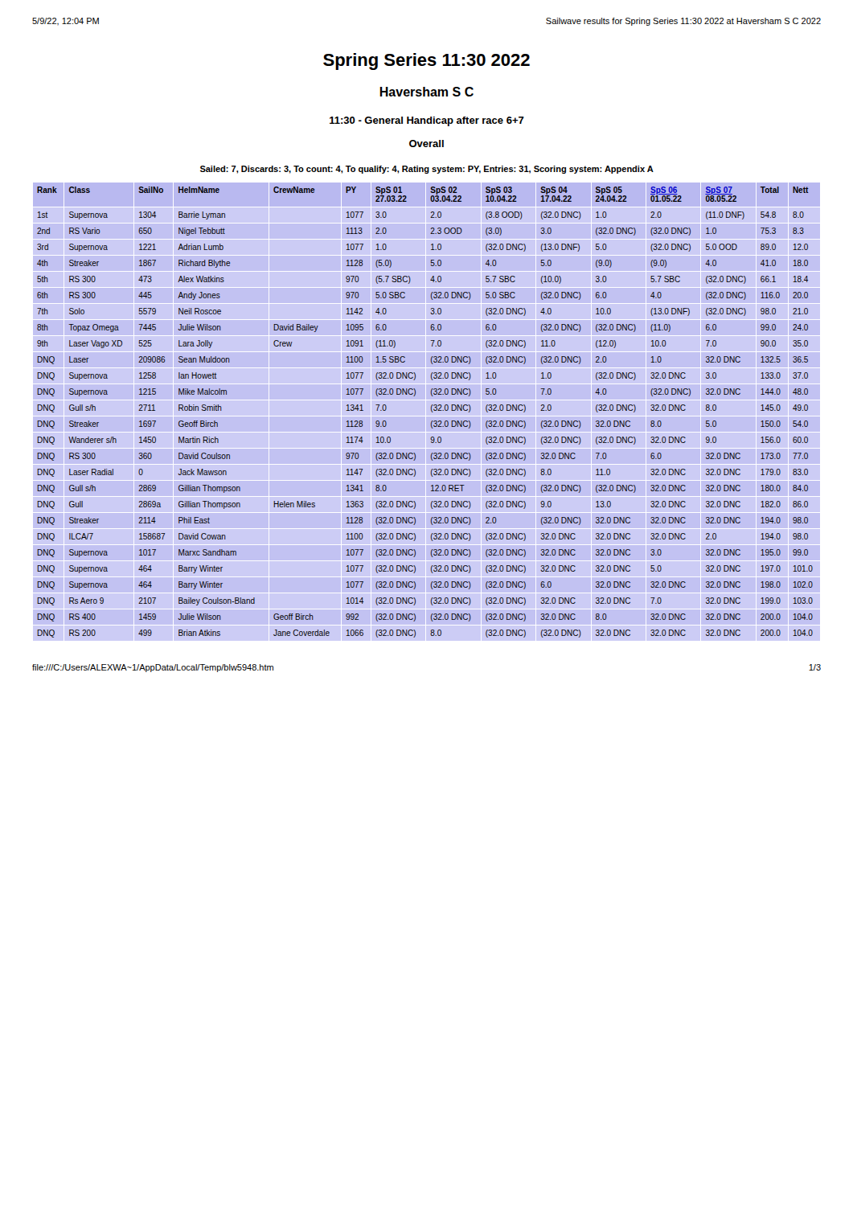5/9/22, 12:04 PM Sailwave results for Spring Series 11:30 2022 at Haversham S C 2022
Spring Series 11:30 2022
Haversham S C
11:30 - General Handicap after race 6+7
Overall
Sailed: 7, Discards: 3, To count: 4, To qualify: 4, Rating system: PY, Entries: 31, Scoring system: Appendix A
| Rank | Class | SailNo | HelmName | CrewName | PY | SpS 01 27.03.22 | SpS 02 03.04.22 | SpS 03 10.04.22 | SpS 04 17.04.22 | SpS 05 24.04.22 | SpS 06 01.05.22 | SpS 07 08.05.22 | Total | Nett |
| --- | --- | --- | --- | --- | --- | --- | --- | --- | --- | --- | --- | --- | --- | --- |
| 1st | Supernova | 1304 | Barrie Lyman | | 1077 | 3.0 | 2.0 | (3.8 OOD) | (32.0 DNC) | 1.0 | 2.0 | (11.0 DNF) | 54.8 | 8.0 |
| 2nd | RS Vario | 650 | Nigel Tebbutt | | 1113 | 2.0 | 2.3 OOD | (3.0) | 3.0 | (32.0 DNC) | (32.0 DNC) | 1.0 | 75.3 | 8.3 |
| 3rd | Supernova | 1221 | Adrian Lumb | | 1077 | 1.0 | 1.0 | (32.0 DNC) | (13.0 DNF) | 5.0 | (32.0 DNC) | 5.0 OOD | 89.0 | 12.0 |
| 4th | Streaker | 1867 | Richard Blythe | | 1128 | (5.0) | 5.0 | 4.0 | 5.0 | (9.0) | (9.0) | 4.0 | 41.0 | 18.0 |
| 5th | RS 300 | 473 | Alex Watkins | | 970 | (5.7 SBC) | 4.0 | 5.7 SBC | (10.0) | 3.0 | 5.7 SBC | (32.0 DNC) | 66.1 | 18.4 |
| 6th | RS 300 | 445 | Andy Jones | | 970 | 5.0 SBC | (32.0 DNC) | 5.0 SBC | (32.0 DNC) | 6.0 | 4.0 | (32.0 DNC) | 116.0 | 20.0 |
| 7th | Solo | 5579 | Neil Roscoe | | 1142 | 4.0 | 3.0 | (32.0 DNC) | 4.0 | 10.0 | (13.0 DNF) | (32.0 DNC) | 98.0 | 21.0 |
| 8th | Topaz Omega | 7445 | Julie Wilson | David Bailey | 1095 | 6.0 | 6.0 | 6.0 | (32.0 DNC) | (32.0 DNC) | (11.0) | 6.0 | 99.0 | 24.0 |
| 9th | Laser Vago XD | 525 | Lara Jolly | Crew | 1091 | (11.0) | 7.0 | (32.0 DNC) | 11.0 | (12.0) | 10.0 | 7.0 | 90.0 | 35.0 |
| DNQ | Laser | 209086 | Sean Muldoon | | 1100 | 1.5 SBC | (32.0 DNC) | (32.0 DNC) | (32.0 DNC) | 2.0 | 1.0 | 32.0 DNC | 132.5 | 36.5 |
| DNQ | Supernova | 1258 | Ian Howett | | 1077 | (32.0 DNC) | (32.0 DNC) | 1.0 | 1.0 | (32.0 DNC) | 32.0 DNC | 3.0 | 133.0 | 37.0 |
| DNQ | Supernova | 1215 | Mike Malcolm | | 1077 | (32.0 DNC) | (32.0 DNC) | 5.0 | 7.0 | 4.0 | (32.0 DNC) | 32.0 DNC | 144.0 | 48.0 |
| DNQ | Gull s/h | 2711 | Robin Smith | | 1341 | 7.0 | (32.0 DNC) | (32.0 DNC) | 2.0 | (32.0 DNC) | 32.0 DNC | 8.0 | 145.0 | 49.0 |
| DNQ | Streaker | 1697 | Geoff Birch | | 1128 | 9.0 | (32.0 DNC) | (32.0 DNC) | (32.0 DNC) | 32.0 DNC | 8.0 | 5.0 | 150.0 | 54.0 |
| DNQ | Wanderer s/h | 1450 | Martin Rich | | 1174 | 10.0 | 9.0 | (32.0 DNC) | (32.0 DNC) | (32.0 DNC) | 32.0 DNC | 9.0 | 156.0 | 60.0 |
| DNQ | RS 300 | 360 | David Coulson | | 970 | (32.0 DNC) | (32.0 DNC) | (32.0 DNC) | 32.0 DNC | 7.0 | 6.0 | 32.0 DNC | 173.0 | 77.0 |
| DNQ | Laser Radial | 0 | Jack Mawson | | 1147 | (32.0 DNC) | (32.0 DNC) | (32.0 DNC) | 8.0 | 11.0 | 32.0 DNC | 32.0 DNC | 179.0 | 83.0 |
| DNQ | Gull s/h | 2869 | Gillian Thompson | | 1341 | 8.0 | 12.0 RET | (32.0 DNC) | (32.0 DNC) | (32.0 DNC) | 32.0 DNC | 32.0 DNC | 180.0 | 84.0 |
| DNQ | Gull | 2869a | Gillian Thompson | Helen Miles | 1363 | (32.0 DNC) | (32.0 DNC) | (32.0 DNC) | 9.0 | 13.0 | 32.0 DNC | 32.0 DNC | 182.0 | 86.0 |
| DNQ | Streaker | 2114 | Phil East | | 1128 | (32.0 DNC) | (32.0 DNC) | 2.0 | (32.0 DNC) | 32.0 DNC | 32.0 DNC | 32.0 DNC | 194.0 | 98.0 |
| DNQ | ILCA/7 | 158687 | David Cowan | | 1100 | (32.0 DNC) | (32.0 DNC) | (32.0 DNC) | 32.0 DNC | 32.0 DNC | 32.0 DNC | 2.0 | 194.0 | 98.0 |
| DNQ | Supernova | 1017 | Marxc Sandham | | 1077 | (32.0 DNC) | (32.0 DNC) | (32.0 DNC) | 32.0 DNC | 32.0 DNC | 3.0 | 32.0 DNC | 195.0 | 99.0 |
| DNQ | Supernova | 464 | Barry Winter | | 1077 | (32.0 DNC) | (32.0 DNC) | (32.0 DNC) | 32.0 DNC | 32.0 DNC | 5.0 | 32.0 DNC | 197.0 | 101.0 |
| DNQ | Supernova | 464 | Barry Winter | | 1077 | (32.0 DNC) | (32.0 DNC) | (32.0 DNC) | 6.0 | 32.0 DNC | 32.0 DNC | 32.0 DNC | 198.0 | 102.0 |
| DNQ | Rs Aero 9 | 2107 | Bailey Coulson-Bland | | 1014 | (32.0 DNC) | (32.0 DNC) | (32.0 DNC) | 32.0 DNC | 32.0 DNC | 7.0 | 32.0 DNC | 199.0 | 103.0 |
| DNQ | RS 400 | 1459 | Julie Wilson | Geoff Birch | 992 | (32.0 DNC) | (32.0 DNC) | (32.0 DNC) | 32.0 DNC | 8.0 | 32.0 DNC | 32.0 DNC | 200.0 | 104.0 |
| DNQ | RS 200 | 499 | Brian Atkins | Jane Coverdale | 1066 | (32.0 DNC) | 8.0 | (32.0 DNC) | (32.0 DNC) | 32.0 DNC | 32.0 DNC | 32.0 DNC | 200.0 | 104.0 |
file:///C:/Users/ALEXWA~1/AppData/Local/Temp/blw5948.htm 1/3